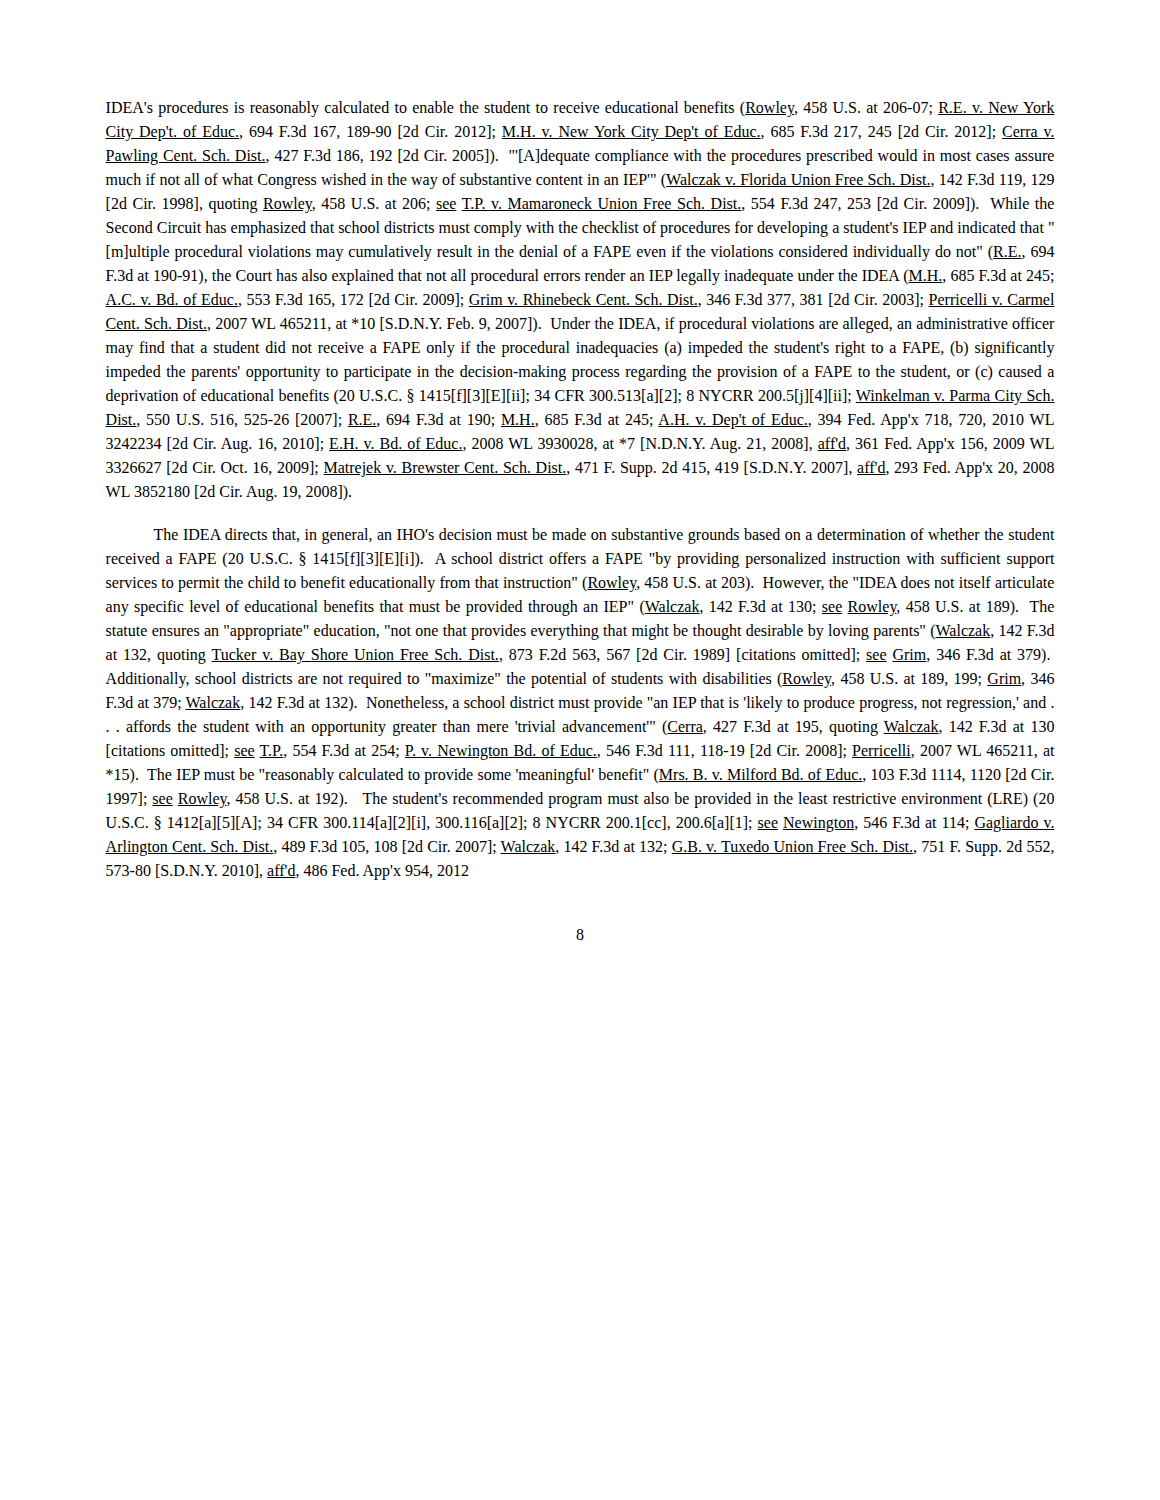IDEA's procedures is reasonably calculated to enable the student to receive educational benefits (Rowley, 458 U.S. at 206-07; R.E. v. New York City Dep't. of Educ., 694 F.3d 167, 189-90 [2d Cir. 2012]; M.H. v. New York City Dep't of Educ., 685 F.3d 217, 245 [2d Cir. 2012]; Cerra v. Pawling Cent. Sch. Dist., 427 F.3d 186, 192 [2d Cir. 2005]). "'[A]dequate compliance with the procedures prescribed would in most cases assure much if not all of what Congress wished in the way of substantive content in an IEP'" (Walczak v. Florida Union Free Sch. Dist., 142 F.3d 119, 129 [2d Cir. 1998], quoting Rowley, 458 U.S. at 206; see T.P. v. Mamaroneck Union Free Sch. Dist., 554 F.3d 247, 253 [2d Cir. 2009]). While the Second Circuit has emphasized that school districts must comply with the checklist of procedures for developing a student's IEP and indicated that "[m]ultiple procedural violations may cumulatively result in the denial of a FAPE even if the violations considered individually do not" (R.E., 694 F.3d at 190-91), the Court has also explained that not all procedural errors render an IEP legally inadequate under the IDEA (M.H., 685 F.3d at 245; A.C. v. Bd. of Educ., 553 F.3d 165, 172 [2d Cir. 2009]; Grim v. Rhinebeck Cent. Sch. Dist., 346 F.3d 377, 381 [2d Cir. 2003]; Perricelli v. Carmel Cent. Sch. Dist., 2007 WL 465211, at *10 [S.D.N.Y. Feb. 9, 2007]). Under the IDEA, if procedural violations are alleged, an administrative officer may find that a student did not receive a FAPE only if the procedural inadequacies (a) impeded the student's right to a FAPE, (b) significantly impeded the parents' opportunity to participate in the decision-making process regarding the provision of a FAPE to the student, or (c) caused a deprivation of educational benefits (20 U.S.C. § 1415[f][3][E][ii]; 34 CFR 300.513[a][2]; 8 NYCRR 200.5[j][4][ii]; Winkelman v. Parma City Sch. Dist., 550 U.S. 516, 525-26 [2007]; R.E., 694 F.3d at 190; M.H., 685 F.3d at 245; A.H. v. Dep't of Educ., 394 Fed. App'x 718, 720, 2010 WL 3242234 [2d Cir. Aug. 16, 2010]; E.H. v. Bd. of Educ., 2008 WL 3930028, at *7 [N.D.N.Y. Aug. 21, 2008], aff'd, 361 Fed. App'x 156, 2009 WL 3326627 [2d Cir. Oct. 16, 2009]; Matrejek v. Brewster Cent. Sch. Dist., 471 F. Supp. 2d 415, 419 [S.D.N.Y. 2007], aff'd, 293 Fed. App'x 20, 2008 WL 3852180 [2d Cir. Aug. 19, 2008]).
The IDEA directs that, in general, an IHO's decision must be made on substantive grounds based on a determination of whether the student received a FAPE (20 U.S.C. § 1415[f][3][E][i]). A school district offers a FAPE "by providing personalized instruction with sufficient support services to permit the child to benefit educationally from that instruction" (Rowley, 458 U.S. at 203). However, the "IDEA does not itself articulate any specific level of educational benefits that must be provided through an IEP" (Walczak, 142 F.3d at 130; see Rowley, 458 U.S. at 189). The statute ensures an "appropriate" education, "not one that provides everything that might be thought desirable by loving parents" (Walczak, 142 F.3d at 132, quoting Tucker v. Bay Shore Union Free Sch. Dist., 873 F.2d 563, 567 [2d Cir. 1989] [citations omitted]; see Grim, 346 F.3d at 379). Additionally, school districts are not required to "maximize" the potential of students with disabilities (Rowley, 458 U.S. at 189, 199; Grim, 346 F.3d at 379; Walczak, 142 F.3d at 132). Nonetheless, a school district must provide "an IEP that is 'likely to produce progress, not regression,' and . . . affords the student with an opportunity greater than mere 'trivial advancement'" (Cerra, 427 F.3d at 195, quoting Walczak, 142 F.3d at 130 [citations omitted]; see T.P., 554 F.3d at 254; P. v. Newington Bd. of Educ., 546 F.3d 111, 118-19 [2d Cir. 2008]; Perricelli, 2007 WL 465211, at *15). The IEP must be "reasonably calculated to provide some 'meaningful' benefit" (Mrs. B. v. Milford Bd. of Educ., 103 F.3d 1114, 1120 [2d Cir. 1997]; see Rowley, 458 U.S. at 192). The student's recommended program must also be provided in the least restrictive environment (LRE) (20 U.S.C. § 1412[a][5][A]; 34 CFR 300.114[a][2][i], 300.116[a][2]; 8 NYCRR 200.1[cc], 200.6[a][1]; see Newington, 546 F.3d at 114; Gagliardo v. Arlington Cent. Sch. Dist., 489 F.3d 105, 108 [2d Cir. 2007]; Walczak, 142 F.3d at 132; G.B. v. Tuxedo Union Free Sch. Dist., 751 F. Supp. 2d 552, 573-80 [S.D.N.Y. 2010], aff'd, 486 Fed. App'x 954, 2012
8